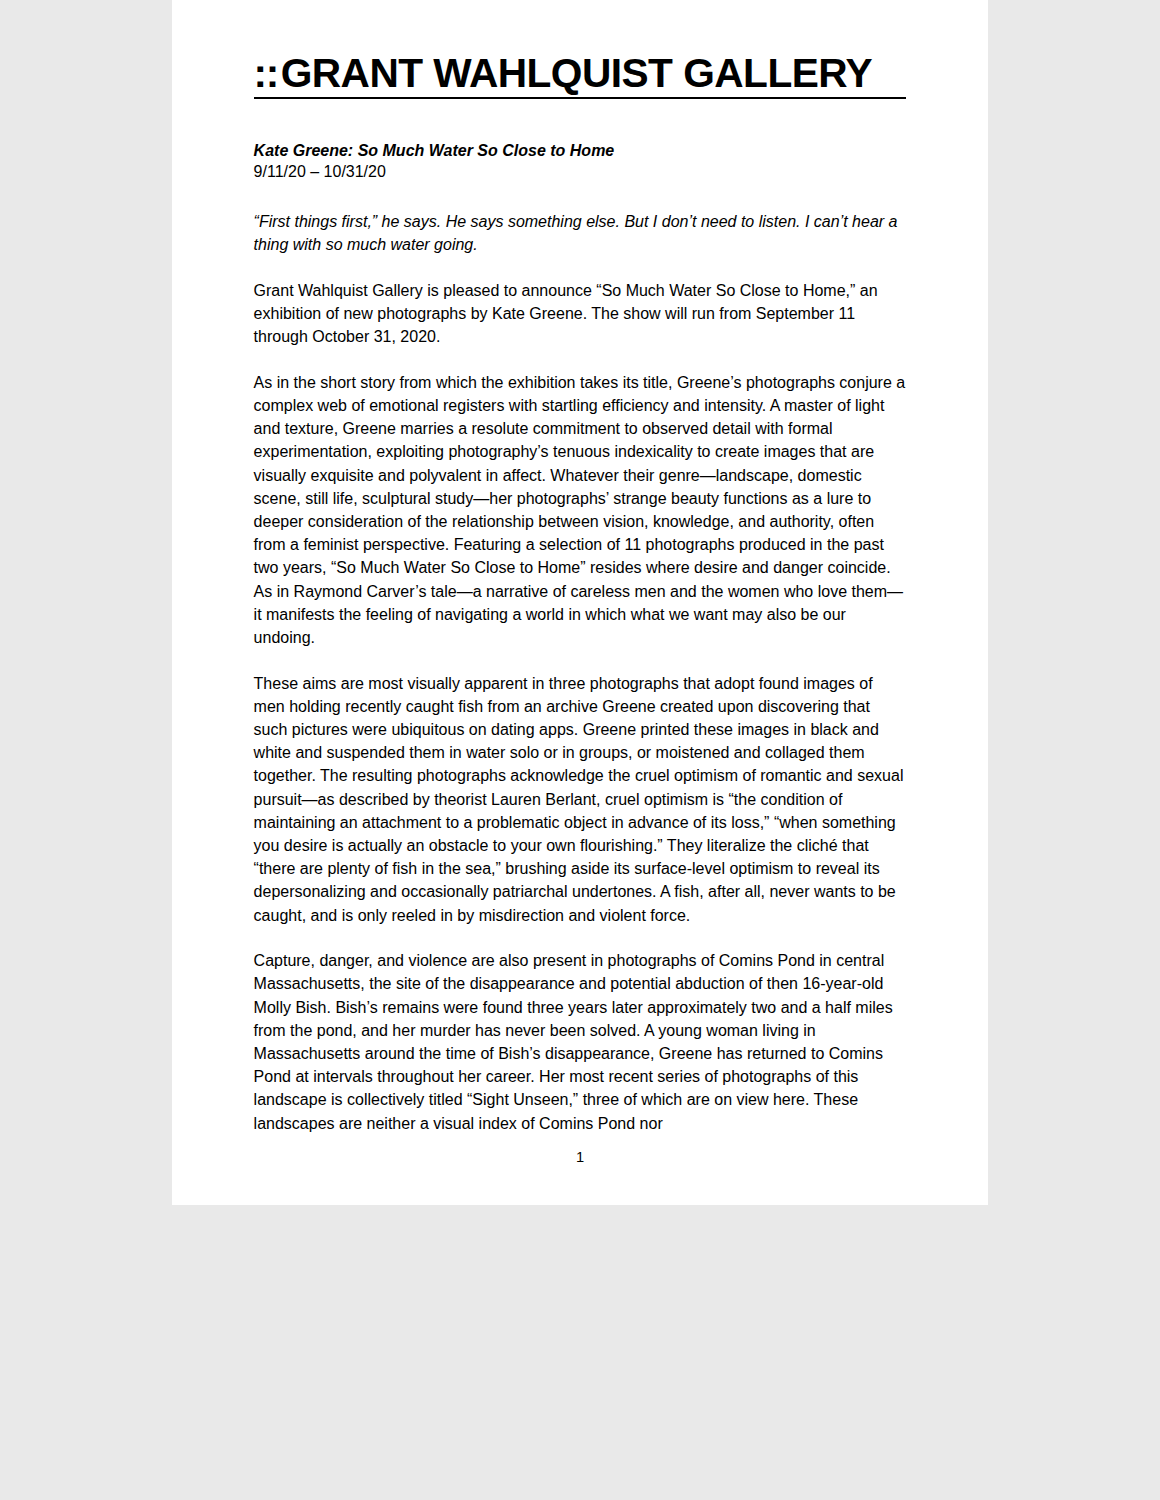:: GRANT WAHLQUIST GALLERY
Kate Greene: So Much Water So Close to Home
9/11/20 – 10/31/20
“First things first,” he says. He says something else. But I don’t need to listen. I can’t hear a thing with so much water going.
Grant Wahlquist Gallery is pleased to announce “So Much Water So Close to Home,” an exhibition of new photographs by Kate Greene. The show will run from September 11 through October 31, 2020.
As in the short story from which the exhibition takes its title, Greene’s photographs conjure a complex web of emotional registers with startling efficiency and intensity. A master of light and texture, Greene marries a resolute commitment to observed detail with formal experimentation, exploiting photography’s tenuous indexicality to create images that are visually exquisite and polyvalent in affect. Whatever their genre—landscape, domestic scene, still life, sculptural study—her photographs’ strange beauty functions as a lure to deeper consideration of the relationship between vision, knowledge, and authority, often from a feminist perspective. Featuring a selection of 11 photographs produced in the past two years, “So Much Water So Close to Home” resides where desire and danger coincide. As in Raymond Carver’s tale—a narrative of careless men and the women who love them—it manifests the feeling of navigating a world in which what we want may also be our undoing.
These aims are most visually apparent in three photographs that adopt found images of men holding recently caught fish from an archive Greene created upon discovering that such pictures were ubiquitous on dating apps. Greene printed these images in black and white and suspended them in water solo or in groups, or moistened and collaged them together. The resulting photographs acknowledge the cruel optimism of romantic and sexual pursuit—as described by theorist Lauren Berlant, cruel optimism is “the condition of maintaining an attachment to a problematic object in advance of its loss,” “when something you desire is actually an obstacle to your own flourishing.” They literalize the cliché that “there are plenty of fish in the sea,” brushing aside its surface-level optimism to reveal its depersonalizing and occasionally patriarchal undertones. A fish, after all, never wants to be caught, and is only reeled in by misdirection and violent force.
Capture, danger, and violence are also present in photographs of Comins Pond in central Massachusetts, the site of the disappearance and potential abduction of then 16-year-old Molly Bish. Bish’s remains were found three years later approximately two and a half miles from the pond, and her murder has never been solved. A young woman living in Massachusetts around the time of Bish’s disappearance, Greene has returned to Comins Pond at intervals throughout her career. Her most recent series of photographs of this landscape is collectively titled “Sight Unseen,” three of which are on view here. These landscapes are neither a visual index of Comins Pond nor
1